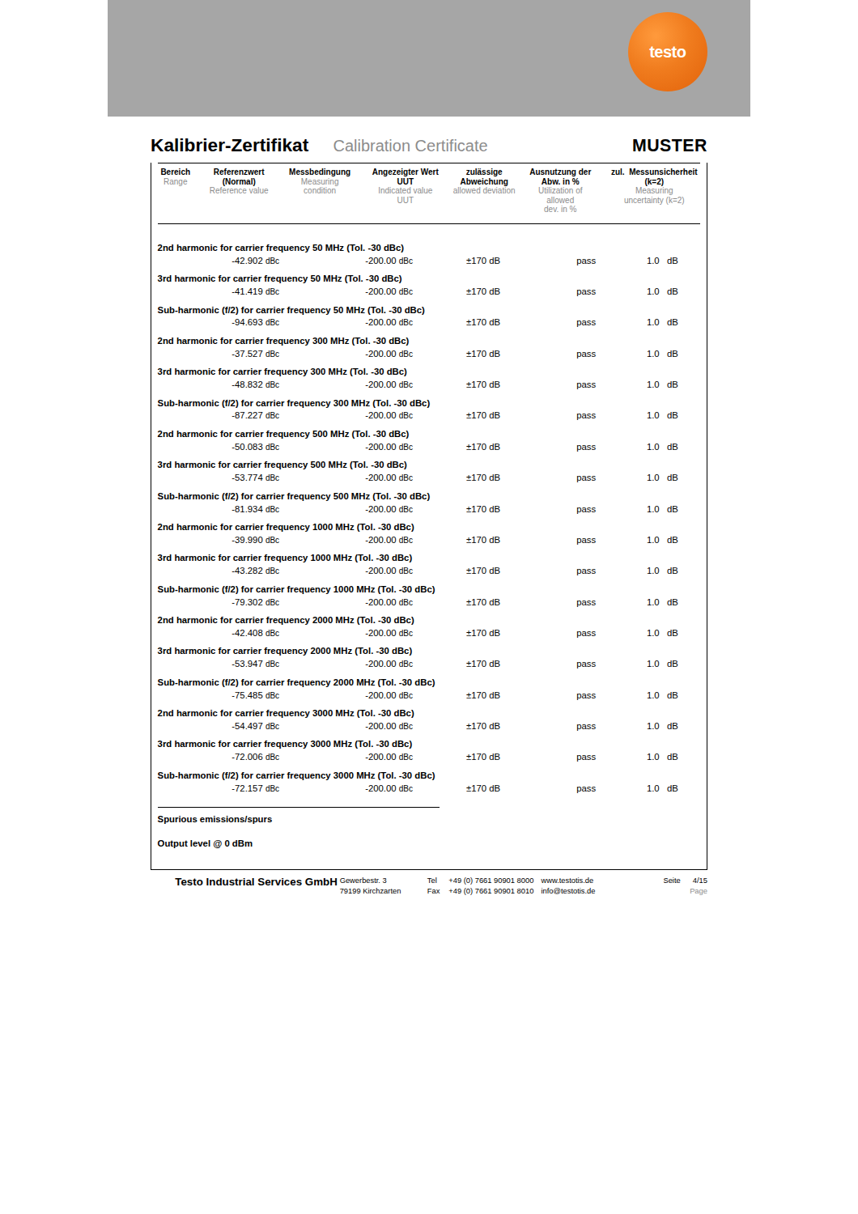testo
Kalibrier-Zertifikat
Calibration Certificate
MUSTER
| Bereich Range | Referenzwert (Normal) Reference value | Messbedingung Measuring condition | Angezeigter Wert UUT Indicated value UUT | zulässige Abweichung allowed deviation | Ausnutzung der Abw. in % Utilization of allowed dev. in % | zul. Messunsicherheit (k=2) Measuring uncertainty (k=2) |
2nd harmonic for carrier frequency 50 MHz (Tol. -30 dBc)
| | -42.902 dBc | | -200.00 dBc | ±170 dB | pass | 1.0 | dB |
3rd harmonic for carrier frequency 50 MHz (Tol. -30 dBc)
| | -41.419 dBc | | -200.00 dBc | ±170 dB | pass | 1.0 | dB |
Sub-harmonic (f/2) for carrier frequency 50 MHz (Tol. -30 dBc)
| | -94.693 dBc | | -200.00 dBc | ±170 dB | pass | 1.0 | dB |
2nd harmonic for carrier frequency 300 MHz (Tol. -30 dBc)
| | -37.527 dBc | | -200.00 dBc | ±170 dB | pass | 1.0 | dB |
3rd harmonic for carrier frequency 300 MHz (Tol. -30 dBc)
| | -48.832 dBc | | -200.00 dBc | ±170 dB | pass | 1.0 | dB |
Sub-harmonic (f/2) for carrier frequency 300 MHz (Tol. -30 dBc)
| | -87.227 dBc | | -200.00 dBc | ±170 dB | pass | 1.0 | dB |
2nd harmonic for carrier frequency 500 MHz (Tol. -30 dBc)
| | -50.083 dBc | | -200.00 dBc | ±170 dB | pass | 1.0 | dB |
3rd harmonic for carrier frequency 500 MHz (Tol. -30 dBc)
| | -53.774 dBc | | -200.00 dBc | ±170 dB | pass | 1.0 | dB |
Sub-harmonic (f/2) for carrier frequency 500 MHz (Tol. -30 dBc)
| | -81.934 dBc | | -200.00 dBc | ±170 dB | pass | 1.0 | dB |
2nd harmonic for carrier frequency 1000 MHz (Tol. -30 dBc)
| | -39.990 dBc | | -200.00 dBc | ±170 dB | pass | 1.0 | dB |
3rd harmonic for carrier frequency 1000 MHz (Tol. -30 dBc)
| | -43.282 dBc | | -200.00 dBc | ±170 dB | pass | 1.0 | dB |
Sub-harmonic (f/2) for carrier frequency 1000 MHz (Tol. -30 dBc)
| | -79.302 dBc | | -200.00 dBc | ±170 dB | pass | 1.0 | dB |
2nd harmonic for carrier frequency 2000 MHz (Tol. -30 dBc)
| | -42.408 dBc | | -200.00 dBc | ±170 dB | pass | 1.0 | dB |
3rd harmonic for carrier frequency 2000 MHz (Tol. -30 dBc)
| | -53.947 dBc | | -200.00 dBc | ±170 dB | pass | 1.0 | dB |
Sub-harmonic (f/2) for carrier frequency 2000 MHz (Tol. -30 dBc)
| | -75.485 dBc | | -200.00 dBc | ±170 dB | pass | 1.0 | dB |
2nd harmonic for carrier frequency 3000 MHz (Tol. -30 dBc)
| | -54.497 dBc | | -200.00 dBc | ±170 dB | pass | 1.0 | dB |
3rd harmonic for carrier frequency 3000 MHz (Tol. -30 dBc)
| | -72.006 dBc | | -200.00 dBc | ±170 dB | pass | 1.0 | dB |
Sub-harmonic (f/2) for carrier frequency 3000 MHz (Tol. -30 dBc)
| | -72.157 dBc | | -200.00 dBc | ±170 dB | pass | 1.0 | dB |
Spurious emissions/spurs
Output level @ 0 dBm
Testo Industrial Services GmbH
Gewerbestr. 3
79199 Kirchzarten
Tel+49 (0) 7661 90901 8000
Fax+49 (0) 7661 90901 8010
www.testotis.de
info@testotis.de
Seite 4/15
Page